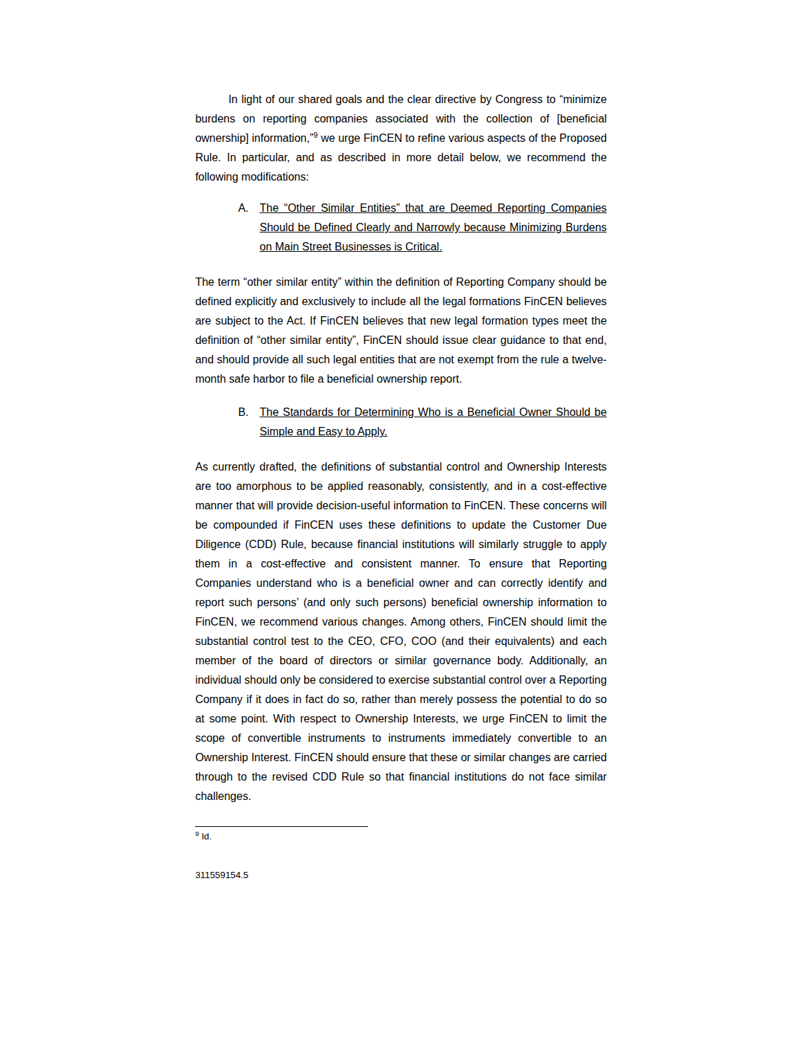In light of our shared goals and the clear directive by Congress to “minimize burdens on reporting companies associated with the collection of [beneficial ownership] information,”9 we urge FinCEN to refine various aspects of the Proposed Rule. In particular, and as described in more detail below, we recommend the following modifications:
The “Other Similar Entities” that are Deemed Reporting Companies Should be Defined Clearly and Narrowly because Minimizing Burdens on Main Street Businesses is Critical.
The term “other similar entity” within the definition of Reporting Company should be defined explicitly and exclusively to include all the legal formations FinCEN believes are subject to the Act. If FinCEN believes that new legal formation types meet the definition of “other similar entity”, FinCEN should issue clear guidance to that end, and should provide all such legal entities that are not exempt from the rule a twelve-month safe harbor to file a beneficial ownership report.
The Standards for Determining Who is a Beneficial Owner Should be Simple and Easy to Apply.
As currently drafted, the definitions of substantial control and Ownership Interests are too amorphous to be applied reasonably, consistently, and in a cost-effective manner that will provide decision-useful information to FinCEN. These concerns will be compounded if FinCEN uses these definitions to update the Customer Due Diligence (CDD) Rule, because financial institutions will similarly struggle to apply them in a cost-effective and consistent manner. To ensure that Reporting Companies understand who is a beneficial owner and can correctly identify and report such persons’ (and only such persons) beneficial ownership information to FinCEN, we recommend various changes. Among others, FinCEN should limit the substantial control test to the CEO, CFO, COO (and their equivalents) and each member of the board of directors or similar governance body. Additionally, an individual should only be considered to exercise substantial control over a Reporting Company if it does in fact do so, rather than merely possess the potential to do so at some point. With respect to Ownership Interests, we urge FinCEN to limit the scope of convertible instruments to instruments immediately convertible to an Ownership Interest. FinCEN should ensure that these or similar changes are carried through to the revised CDD Rule so that financial institutions do not face similar challenges.
9 Id.
311559154.5